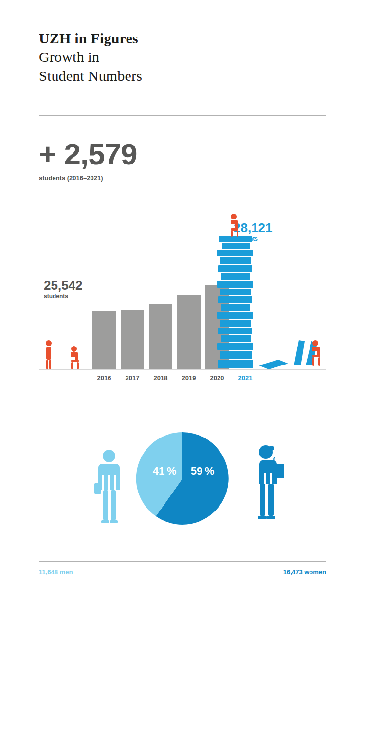UZH in Figures
Growth in
Student Numbers
+ 2,579
students (2016–2021)
Student numbers 2016–2021 Grey bars for 2016 through 2020 rise gradually; the 2021 bar, drawn as a stack of blue books, is the tallest at 28,121 students. 2016 had 25,542 students. 25,542 students 28,121 students 2016 2017 2018 2019 2020 2021
Gender split of students Pie chart: 59 percent women (16,473) and 41 percent men (11,648). 41 % 59 %
11,648 men 16,473 women